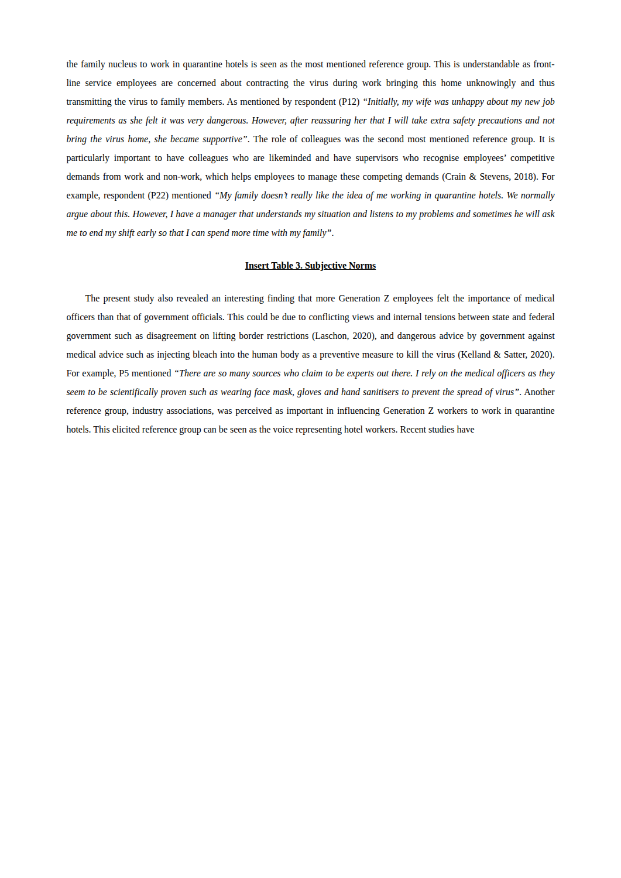the family nucleus to work in quarantine hotels is seen as the most mentioned reference group. This is understandable as front-line service employees are concerned about contracting the virus during work bringing this home unknowingly and thus transmitting the virus to family members. As mentioned by respondent (P12) “Initially, my wife was unhappy about my new job requirements as she felt it was very dangerous. However, after reassuring her that I will take extra safety precautions and not bring the virus home, she became supportive”. The role of colleagues was the second most mentioned reference group. It is particularly important to have colleagues who are likeminded and have supervisors who recognise employees’ competitive demands from work and non-work, which helps employees to manage these competing demands (Crain & Stevens, 2018). For example, respondent (P22) mentioned “My family doesn’t really like the idea of me working in quarantine hotels. We normally argue about this. However, I have a manager that understands my situation and listens to my problems and sometimes he will ask me to end my shift early so that I can spend more time with my family”.
Insert Table 3. Subjective Norms
The present study also revealed an interesting finding that more Generation Z employees felt the importance of medical officers than that of government officials. This could be due to conflicting views and internal tensions between state and federal government such as disagreement on lifting border restrictions (Laschon, 2020), and dangerous advice by government against medical advice such as injecting bleach into the human body as a preventive measure to kill the virus (Kelland & Satter, 2020). For example, P5 mentioned “There are so many sources who claim to be experts out there. I rely on the medical officers as they seem to be scientifically proven such as wearing face mask, gloves and hand sanitisers to prevent the spread of virus”. Another reference group, industry associations, was perceived as important in influencing Generation Z workers to work in quarantine hotels. This elicited reference group can be seen as the voice representing hotel workers. Recent studies have